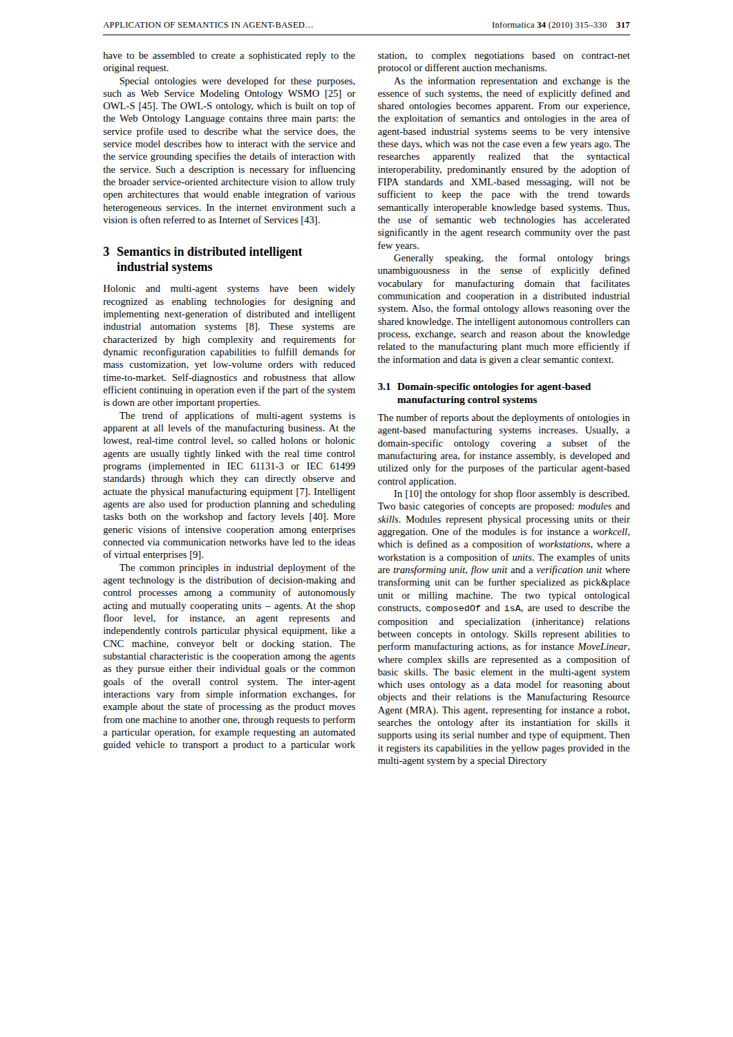Application of semantics in agent-based… Informatica 34 (2010) 315–330 317
have to be assembled to create a sophisticated reply to the original request.
Special ontologies were developed for these purposes, such as Web Service Modeling Ontology WSMO [25] or OWL-S [45]. The OWL-S ontology, which is built on top of the Web Ontology Language contains three main parts: the service profile used to describe what the service does, the service model describes how to interact with the service and the service grounding specifies the details of interaction with the service. Such a description is necessary for influencing the broader service-oriented architecture vision to allow truly open architectures that would enable integration of various heterogeneous services. In the internet environment such a vision is often referred to as Internet of Services [43].
3 Semantics in distributed intelligent industrial systems
Holonic and multi-agent systems have been widely recognized as enabling technologies for designing and implementing next-generation of distributed and intelligent industrial automation systems [8]. These systems are characterized by high complexity and requirements for dynamic reconfiguration capabilities to fulfill demands for mass customization, yet low-volume orders with reduced time-to-market. Self-diagnostics and robustness that allow efficient continuing in operation even if the part of the system is down are other important properties.
The trend of applications of multi-agent systems is apparent at all levels of the manufacturing business. At the lowest, real-time control level, so called holons or holonic agents are usually tightly linked with the real time control programs (implemented in IEC 61131-3 or IEC 61499 standards) through which they can directly observe and actuate the physical manufacturing equipment [7]. Intelligent agents are also used for production planning and scheduling tasks both on the workshop and factory levels [40]. More generic visions of intensive cooperation among enterprises connected via communication networks have led to the ideas of virtual enterprises [9].
The common principles in industrial deployment of the agent technology is the distribution of decision-making and control processes among a community of autonomously acting and mutually cooperating units – agents. At the shop floor level, for instance, an agent represents and independently controls particular physical equipment, like a CNC machine, conveyor belt or docking station. The substantial characteristic is the cooperation among the agents as they pursue either their individual goals or the common goals of the overall control system. The inter-agent interactions vary from simple information exchanges, for example about the state of processing as the product moves from one machine to another one, through requests to perform a particular operation, for example requesting an automated guided vehicle to transport a product to a particular work station, to complex negotiations based on contract-net protocol or different auction mechanisms.
As the information representation and exchange is the essence of such systems, the need of explicitly defined and shared ontologies becomes apparent. From our experience, the exploitation of semantics and ontologies in the area of agent-based industrial systems seems to be very intensive these days, which was not the case even a few years ago. The researches apparently realized that the syntactical interoperability, predominantly ensured by the adoption of FIPA standards and XML-based messaging, will not be sufficient to keep the pace with the trend towards semantically interoperable knowledge based systems. Thus, the use of semantic web technologies has accelerated significantly in the agent research community over the past few years.
Generally speaking, the formal ontology brings unambiguousness in the sense of explicitly defined vocabulary for manufacturing domain that facilitates communication and cooperation in a distributed industrial system. Also, the formal ontology allows reasoning over the shared knowledge. The intelligent autonomous controllers can process, exchange, search and reason about the knowledge related to the manufacturing plant much more efficiently if the information and data is given a clear semantic context.
3.1 Domain-specific ontologies for agent-based manufacturing control systems
The number of reports about the deployments of ontologies in agent-based manufacturing systems increases. Usually, a domain-specific ontology covering a subset of the manufacturing area, for instance assembly, is developed and utilized only for the purposes of the particular agent-based control application.
In [10] the ontology for shop floor assembly is described. Two basic categories of concepts are proposed: modules and skills. Modules represent physical processing units or their aggregation. One of the modules is for instance a workcell, which is defined as a composition of workstations, where a workstation is a composition of units. The examples of units are transforming unit, flow unit and a verification unit where transforming unit can be further specialized as pick&place unit or milling machine. The two typical ontological constructs, composedOf and isA, are used to describe the composition and specialization (inheritance) relations between concepts in ontology. Skills represent abilities to perform manufacturing actions, as for instance MoveLinear, where complex skills are represented as a composition of basic skills. The basic element in the multi-agent system which uses ontology as a data model for reasoning about objects and their relations is the Manufacturing Resource Agent (MRA). This agent, representing for instance a robot, searches the ontology after its instantiation for skills it supports using its serial number and type of equipment. Then it registers its capabilities in the yellow pages provided in the multi-agent system by a special Directory